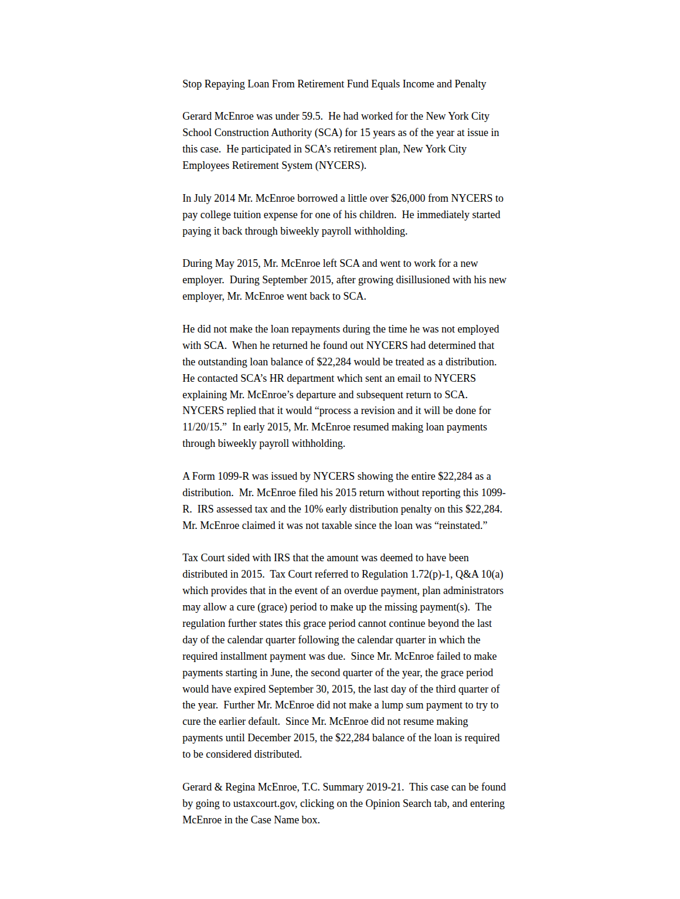Stop Repaying Loan From Retirement Fund Equals Income and Penalty
Gerard McEnroe was under 59.5. He had worked for the New York City School Construction Authority (SCA) for 15 years as of the year at issue in this case. He participated in SCA’s retirement plan, New York City Employees Retirement System (NYCERS).
In July 2014 Mr. McEnroe borrowed a little over $26,000 from NYCERS to pay college tuition expense for one of his children. He immediately started paying it back through biweekly payroll withholding.
During May 2015, Mr. McEnroe left SCA and went to work for a new employer. During September 2015, after growing disillusioned with his new employer, Mr. McEnroe went back to SCA.
He did not make the loan repayments during the time he was not employed with SCA. When he returned he found out NYCERS had determined that the outstanding loan balance of $22,284 would be treated as a distribution. He contacted SCA’s HR department which sent an email to NYCERS explaining Mr. McEnroe’s departure and subsequent return to SCA. NYCERS replied that it would “process a revision and it will be done for 11/20/15.” In early 2015, Mr. McEnroe resumed making loan payments through biweekly payroll withholding.
A Form 1099-R was issued by NYCERS showing the entire $22,284 as a distribution. Mr. McEnroe filed his 2015 return without reporting this 1099-R. IRS assessed tax and the 10% early distribution penalty on this $22,284. Mr. McEnroe claimed it was not taxable since the loan was “reinstated.”
Tax Court sided with IRS that the amount was deemed to have been distributed in 2015. Tax Court referred to Regulation 1.72(p)-1, Q&A 10(a) which provides that in the event of an overdue payment, plan administrators may allow a cure (grace) period to make up the missing payment(s). The regulation further states this grace period cannot continue beyond the last day of the calendar quarter following the calendar quarter in which the required installment payment was due. Since Mr. McEnroe failed to make payments starting in June, the second quarter of the year, the grace period would have expired September 30, 2015, the last day of the third quarter of the year. Further Mr. McEnroe did not make a lump sum payment to try to cure the earlier default. Since Mr. McEnroe did not resume making payments until December 2015, the $22,284 balance of the loan is required to be considered distributed.
Gerard & Regina McEnroe, T.C. Summary 2019-21. This case can be found by going to ustaxcourt.gov, clicking on the Opinion Search tab, and entering McEnroe in the Case Name box.